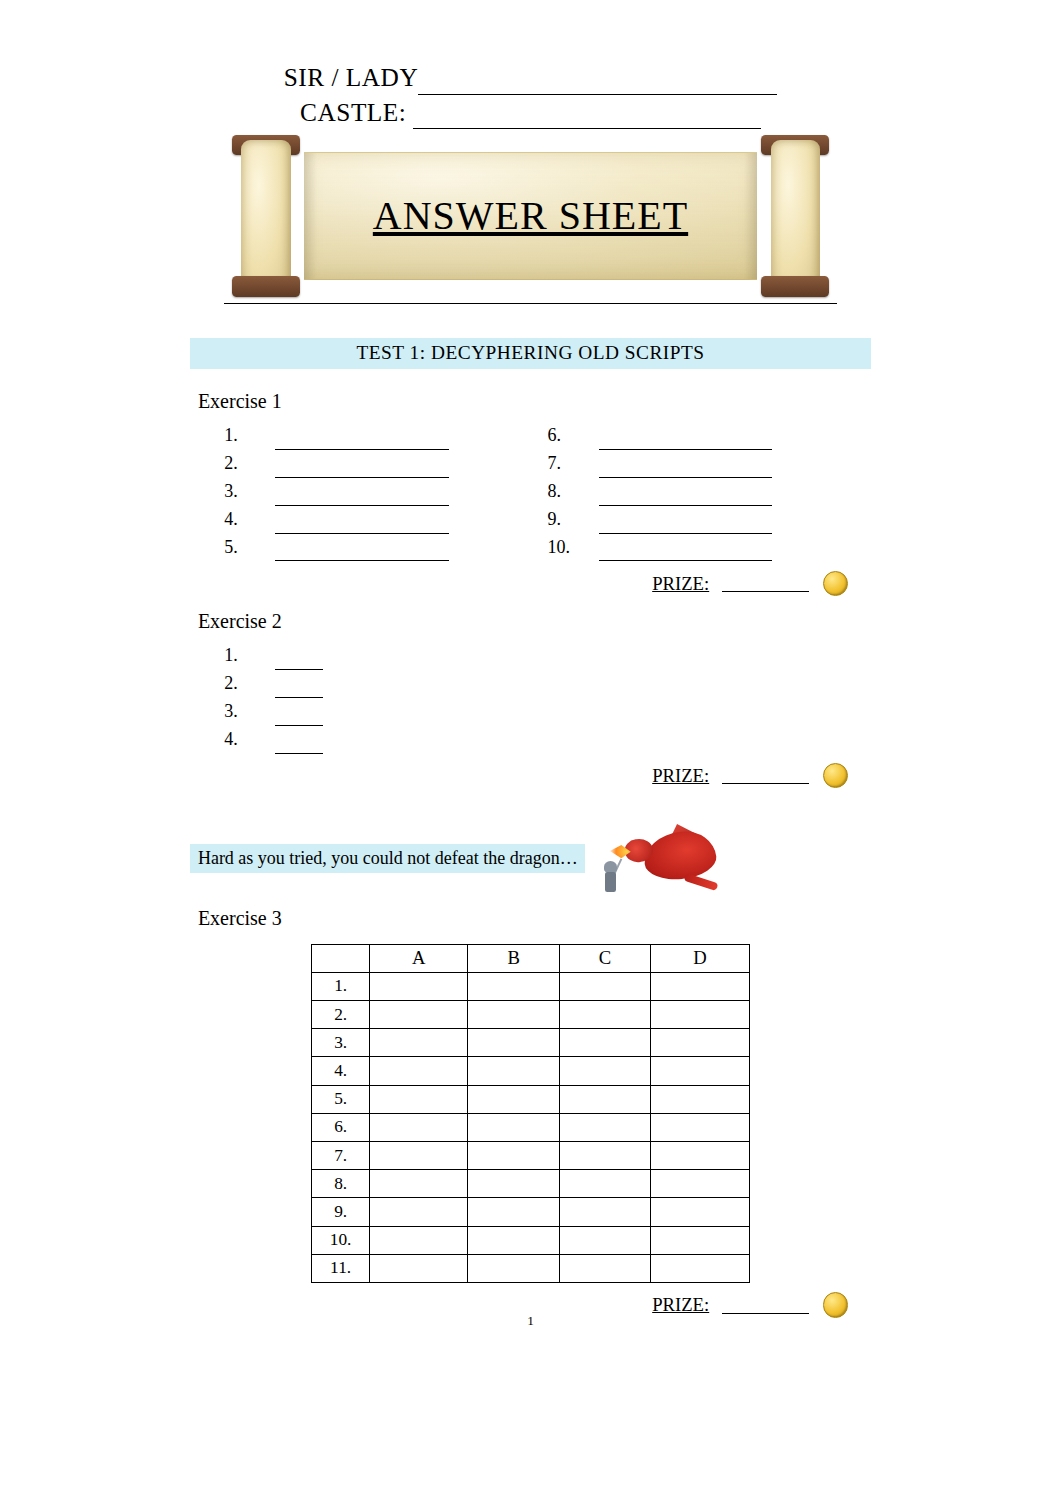SIR / LADY
CASTLE:
ANSWER SHEET
TEST 1: DECYPHERING OLD SCRIPTS
Exercise 1
1.
2.
3.
4.
5.
6.
7.
8.
9.
10.
PRIZE:
Exercise 2
1.
2.
3.
4.
PRIZE:
Hard as you tried, you could not defeat the dragon…
Exercise 3
| | A | B | C | D |
| --- | --- | --- | --- | --- |
| 1. | | | | |
| 2. | | | | |
| 3. | | | | |
| 4. | | | | |
| 5. | | | | |
| 6. | | | | |
| 7. | | | | |
| 8. | | | | |
| 9. | | | | |
| 10. | | | | |
| 11. | | | | |
PRIZE:
1